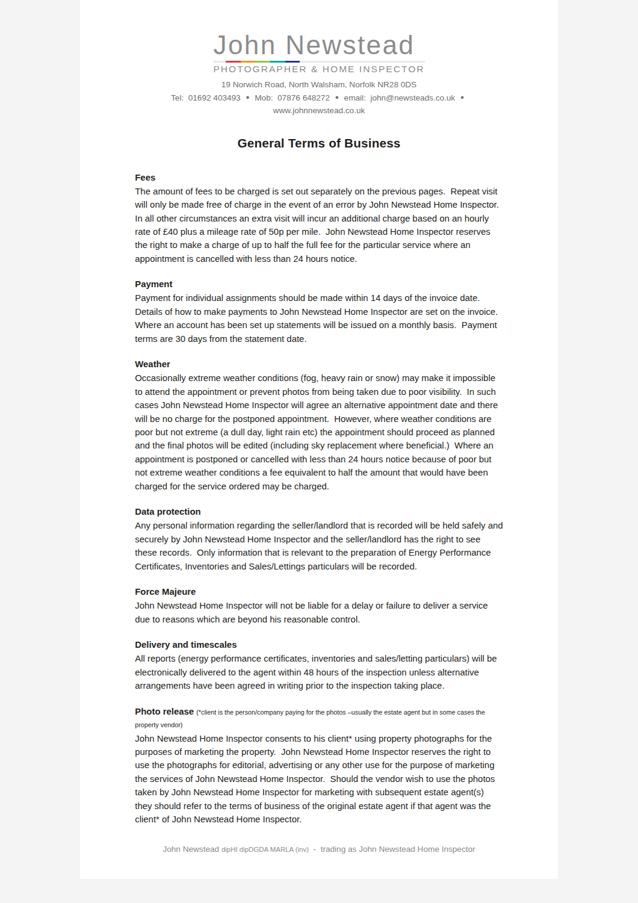John Newstead
PHOTOGRAPHER & HOME INSPECTOR
19 Norwich Road, North Walsham, Norfolk NR28 0DS
Tel: 01692 403493 ● Mob: 07876 648272 ● email: john@newsteads.co.uk ● www.johnnewstead.co.uk
General Terms of Business
Fees
The amount of fees to be charged is set out separately on the previous pages. Repeat visit will only be made free of charge in the event of an error by John Newstead Home Inspector. In all other circumstances an extra visit will incur an additional charge based on an hourly rate of £40 plus a mileage rate of 50p per mile. John Newstead Home Inspector reserves the right to make a charge of up to half the full fee for the particular service where an appointment is cancelled with less than 24 hours notice.
Payment
Payment for individual assignments should be made within 14 days of the invoice date. Details of how to make payments to John Newstead Home Inspector are set on the invoice. Where an account has been set up statements will be issued on a monthly basis. Payment terms are 30 days from the statement date.
Weather
Occasionally extreme weather conditions (fog, heavy rain or snow) may make it impossible to attend the appointment or prevent photos from being taken due to poor visibility. In such cases John Newstead Home Inspector will agree an alternative appointment date and there will be no charge for the postponed appointment. However, where weather conditions are poor but not extreme (a dull day, light rain etc) the appointment should proceed as planned and the final photos will be edited (including sky replacement where beneficial.) Where an appointment is postponed or cancelled with less than 24 hours notice because of poor but not extreme weather conditions a fee equivalent to half the amount that would have been charged for the service ordered may be charged.
Data protection
Any personal information regarding the seller/landlord that is recorded will be held safely and securely by John Newstead Home Inspector and the seller/landlord has the right to see these records. Only information that is relevant to the preparation of Energy Performance Certificates, Inventories and Sales/Lettings particulars will be recorded.
Force Majeure
John Newstead Home Inspector will not be liable for a delay or failure to deliver a service due to reasons which are beyond his reasonable control.
Delivery and timescales
All reports (energy performance certificates, inventories and sales/letting particulars) will be electronically delivered to the agent within 48 hours of the inspection unless alternative arrangements have been agreed in writing prior to the inspection taking place.
Photo release (*client is the person/company paying for the photos –usually the estate agent but in some cases the property vendor)
John Newstead Home Inspector consents to his client* using property photographs for the purposes of marketing the property. John Newstead Home Inspector reserves the right to use the photographs for editorial, advertising or any other use for the purpose of marketing the services of John Newstead Home Inspector. Should the vendor wish to use the photos taken by John Newstead Home Inspector for marketing with subsequent estate agent(s) they should refer to the terms of business of the original estate agent if that agent was the client* of John Newstead Home Inspector.
John Newstead dipHI dipDGDA MARLA (inv) - trading as John Newstead Home Inspector